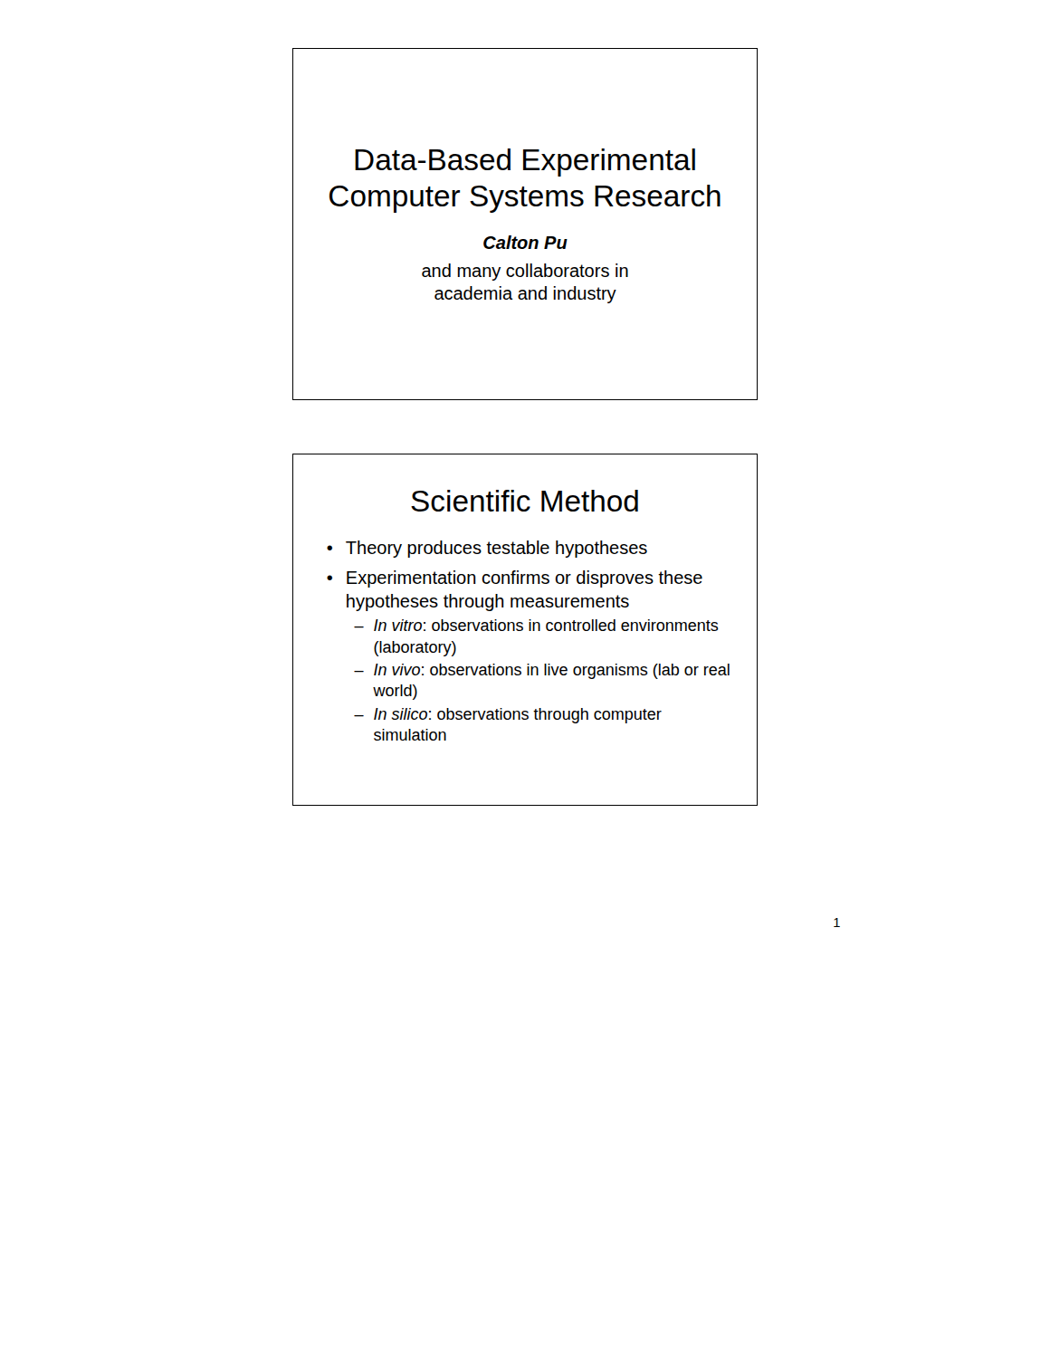Data-Based Experimental
Computer Systems Research
Calton Pu
and many collaborators in
academia and industry
Scientific Method
Theory produces testable hypotheses
Experimentation confirms or disproves these hypotheses through measurements
In vitro: observations in controlled environments (laboratory)
In vivo: observations in live organisms (lab or real world)
In silico: observations through computer simulation
1